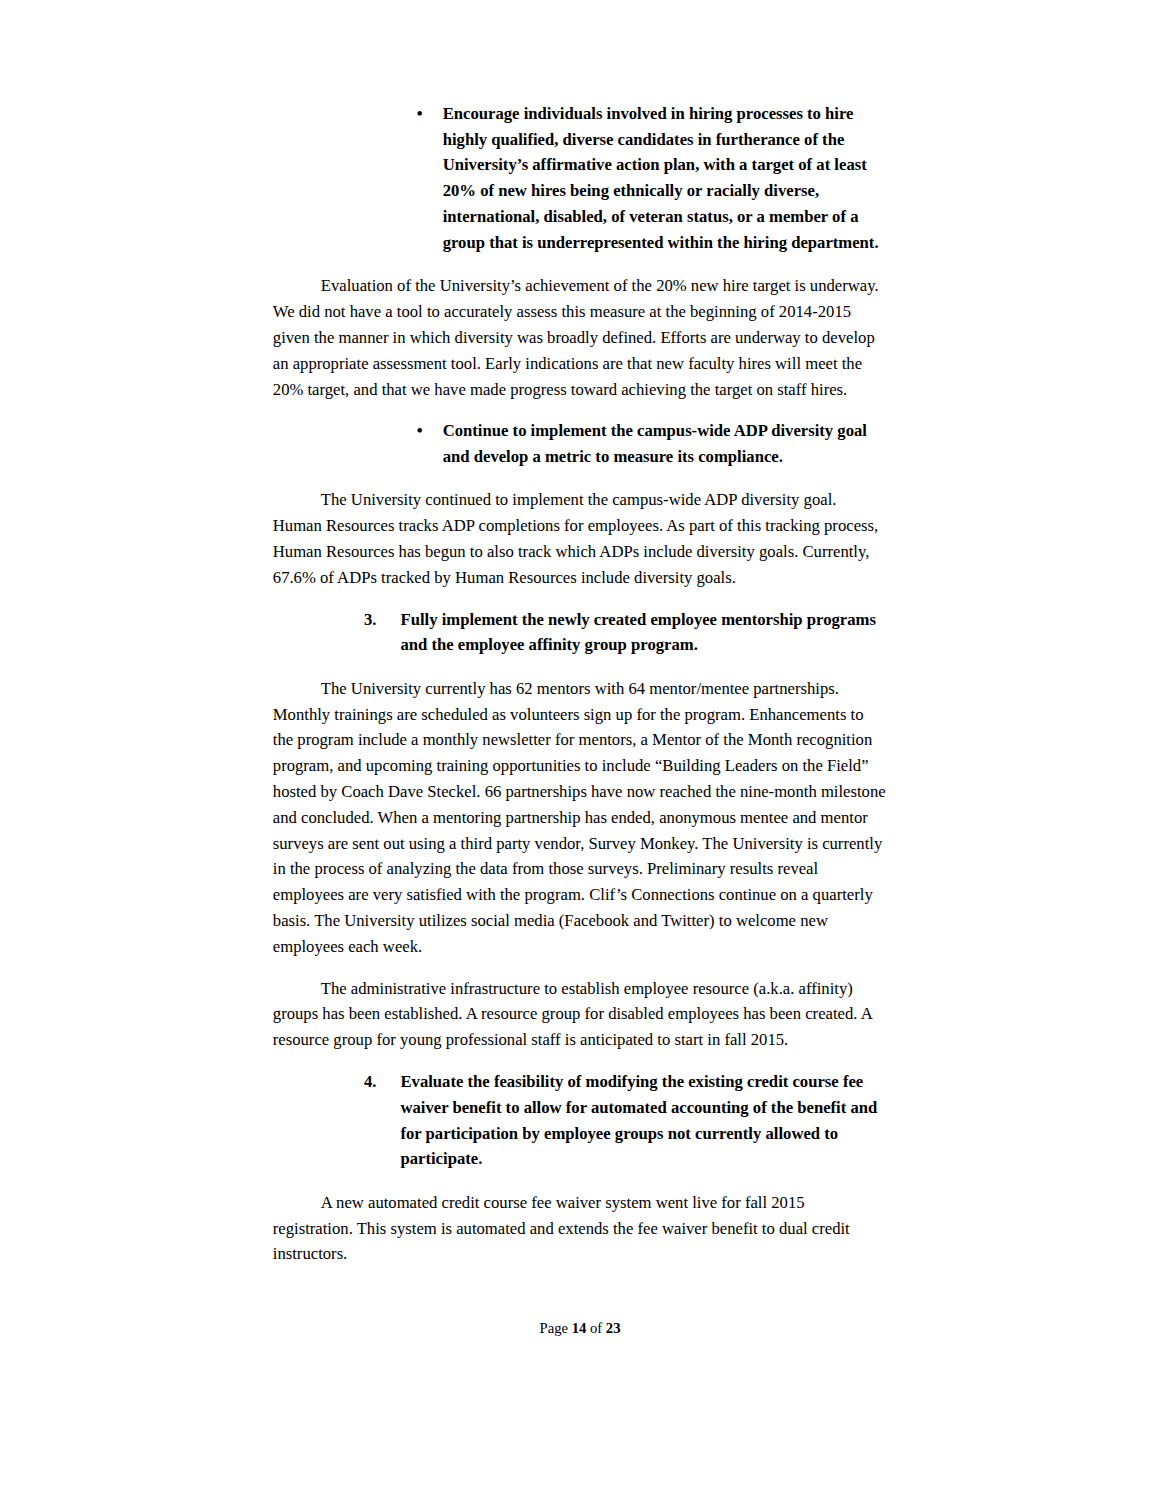Encourage individuals involved in hiring processes to hire highly qualified, diverse candidates in furtherance of the University’s affirmative action plan, with a target of at least 20% of new hires being ethnically or racially diverse, international, disabled, of veteran status, or a member of a group that is underrepresented within the hiring department.
Evaluation of the University’s achievement of the 20% new hire target is underway. We did not have a tool to accurately assess this measure at the beginning of 2014-2015 given the manner in which diversity was broadly defined. Efforts are underway to develop an appropriate assessment tool. Early indications are that new faculty hires will meet the 20% target, and that we have made progress toward achieving the target on staff hires.
Continue to implement the campus-wide ADP diversity goal and develop a metric to measure its compliance.
The University continued to implement the campus-wide ADP diversity goal. Human Resources tracks ADP completions for employees. As part of this tracking process, Human Resources has begun to also track which ADPs include diversity goals. Currently, 67.6% of ADPs tracked by Human Resources include diversity goals.
Fully implement the newly created employee mentorship programs and the employee affinity group program.
The University currently has 62 mentors with 64 mentor/mentee partnerships. Monthly trainings are scheduled as volunteers sign up for the program. Enhancements to the program include a monthly newsletter for mentors, a Mentor of the Month recognition program, and upcoming training opportunities to include “Building Leaders on the Field” hosted by Coach Dave Steckel. 66 partnerships have now reached the nine-month milestone and concluded. When a mentoring partnership has ended, anonymous mentee and mentor surveys are sent out using a third party vendor, Survey Monkey. The University is currently in the process of analyzing the data from those surveys. Preliminary results reveal employees are very satisfied with the program. Clif’s Connections continue on a quarterly basis. The University utilizes social media (Facebook and Twitter) to welcome new employees each week.
The administrative infrastructure to establish employee resource (a.k.a. affinity) groups has been established. A resource group for disabled employees has been created. A resource group for young professional staff is anticipated to start in fall 2015.
Evaluate the feasibility of modifying the existing credit course fee waiver benefit to allow for automated accounting of the benefit and for participation by employee groups not currently allowed to participate.
A new automated credit course fee waiver system went live for fall 2015 registration. This system is automated and extends the fee waiver benefit to dual credit instructors.
Page 14 of 23